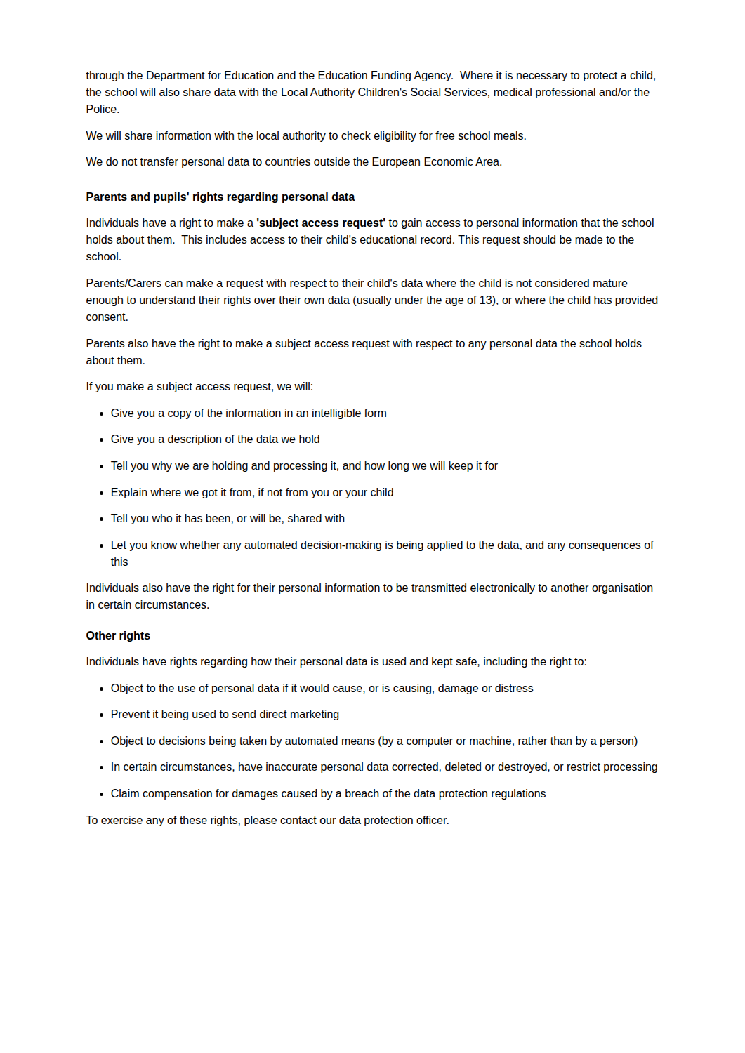through the Department for Education and the Education Funding Agency. Where it is necessary to protect a child, the school will also share data with the Local Authority Children's Social Services, medical professional and/or the Police.
We will share information with the local authority to check eligibility for free school meals.
We do not transfer personal data to countries outside the European Economic Area.
Parents and pupils' rights regarding personal data
Individuals have a right to make a 'subject access request' to gain access to personal information that the school holds about them. This includes access to their child's educational record. This request should be made to the school.
Parents/Carers can make a request with respect to their child's data where the child is not considered mature enough to understand their rights over their own data (usually under the age of 13), or where the child has provided consent.
Parents also have the right to make a subject access request with respect to any personal data the school holds about them.
If you make a subject access request, we will:
Give you a copy of the information in an intelligible form
Give you a description of the data we hold
Tell you why we are holding and processing it, and how long we will keep it for
Explain where we got it from, if not from you or your child
Tell you who it has been, or will be, shared with
Let you know whether any automated decision-making is being applied to the data, and any consequences of this
Individuals also have the right for their personal information to be transmitted electronically to another organisation in certain circumstances.
Other rights
Individuals have rights regarding how their personal data is used and kept safe, including the right to:
Object to the use of personal data if it would cause, or is causing, damage or distress
Prevent it being used to send direct marketing
Object to decisions being taken by automated means (by a computer or machine, rather than by a person)
In certain circumstances, have inaccurate personal data corrected, deleted or destroyed, or restrict processing
Claim compensation for damages caused by a breach of the data protection regulations
To exercise any of these rights, please contact our data protection officer.